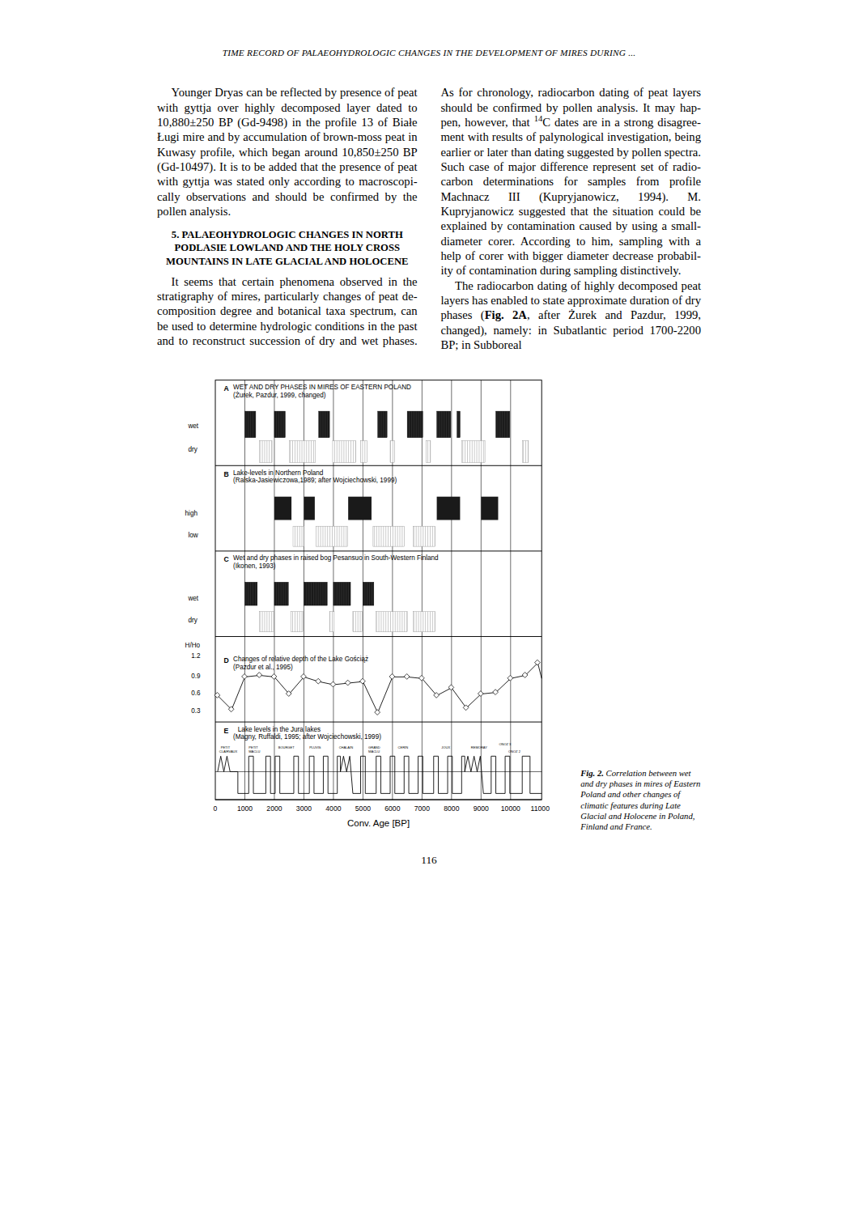TIME RECORD OF PALAEOHYDROLOGIC CHANGES IN THE DEVELOPMENT OF MIRES DURING ...
Younger Dryas can be reflected by presence of peat with gyttja over highly decomposed layer dated to 10,880±250 BP (Gd-9498) in the profile 13 of Białe Ługi mire and by accumulation of brown-moss peat in Kuwasy profile, which began around 10,850±250 BP (Gd-10497). It is to be added that the presence of peat with gyttja was stated only according to macroscopically observations and should be confirmed by the pollen analysis.
5. Palaeohydrologic changes in North Podlasie Lowland and the Holy Cross Mountains in Late Glacial and Holocene
It seems that certain phenomena observed in the stratigraphy of mires, particularly changes of peat decomposition degree and botanical taxa spectrum, can be used to determine hydrologic conditions in the past and to reconstruct succession of dry and wet phases. As for chronology, radiocarbon dating of peat layers should be confirmed by pollen analysis. It may happen, however, that 14C dates are in a strong disagreement with results of palynological investigation, being earlier or later than dating suggested by pollen spectra. Such case of major difference represent set of radiocarbon determinations for samples from profile Machnacz III (Kupryjanowicz, 1994). M. Kupryjanowicz suggested that the situation could be explained by contamination caused by using a small-diameter corer. According to him, sampling with a help of corer with bigger diameter decrease probability of contamination during sampling distinctively.
The radiocarbon dating of highly decomposed peat layers has enabled to state approximate duration of dry phases (Fig. 2A, after Żurek and Pazdur, 1999, changed), namely: in Subatlantic period 1700-2200 BP; in Subboreal
A WET AND DRY PHASES IN MIRES OF EASTERN POLAND (Żurek, Pazdur, 1999, changed) wet dry B Lake-levels in Northern Poland (Ralska-Jasiewiczowa,1989; after Wojciechowski, 1999) high low C Wet and dry phases in raised bog Pesansuo in South-Western Finland (Ikonen, 1993) wet dry D Changes of relative depth of the Lake Gościąż (Pazdur et al., 1995) H/Ho 1.2 0.9 0.6 0.3 E Lake levels in the Jura lakes (Magny, Ruffaldi, 1995; after Wojciechowski, 1999) PETIT CLAIRVAUX PETIT MACLU BOURGET PLUVIS CHALAIN GRAND MACLU CERIN JOUX REMORAY ONOZ 3 ONOZ 2 0 1000 2000 3000 4000 5000 6000 7000 8000 9000 10000 11000 Conv. Age [BP]
Fig. 2. Correlation between wet and dry phases in mires of Eastern Poland and other changes of climatic features during Late Glacial and Holocene in Poland, Finland and France.
116